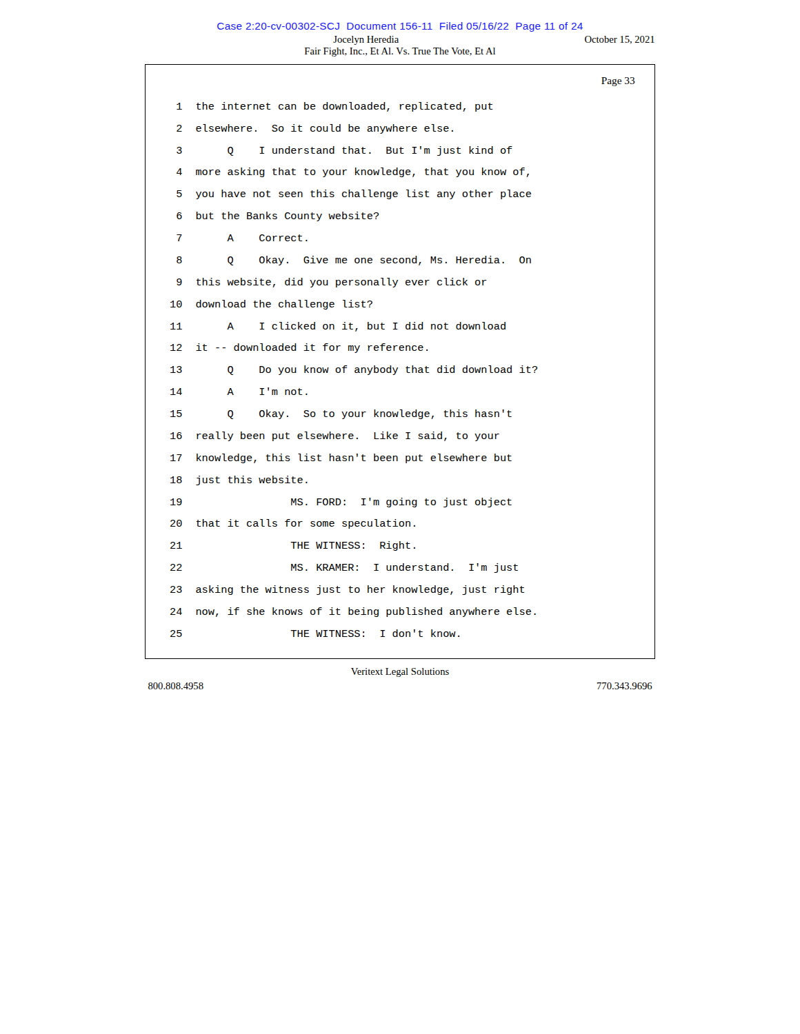Case 2:20-cv-00302-SCJ Document 156-11 Filed 05/16/22 Page 11 of 24
Jocelyn Heredia October 15, 2021
Fair Fight, Inc., Et Al. Vs. True The Vote, Et Al
Page 33
| 1 | the internet can be downloaded, replicated, put |
| 2 | elsewhere. So it could be anywhere else. |
| 3 | Q I understand that. But I'm just kind of |
| 4 | more asking that to your knowledge, that you know of, |
| 5 | you have not seen this challenge list any other place |
| 6 | but the Banks County website? |
| 7 | A Correct. |
| 8 | Q Okay. Give me one second, Ms. Heredia. On |
| 9 | this website, did you personally ever click or |
| 10 | download the challenge list? |
| 11 | A I clicked on it, but I did not download |
| 12 | it -- downloaded it for my reference. |
| 13 | Q Do you know of anybody that did download it? |
| 14 | A I'm not. |
| 15 | Q Okay. So to your knowledge, this hasn't |
| 16 | really been put elsewhere. Like I said, to your |
| 17 | knowledge, this list hasn't been put elsewhere but |
| 18 | just this website. |
| 19 | MS. FORD: I'm going to just object |
| 20 | that it calls for some speculation. |
| 21 | THE WITNESS: Right. |
| 22 | MS. KRAMER: I understand. I'm just |
| 23 | asking the witness just to her knowledge, just right |
| 24 | now, if she knows of it being published anywhere else. |
| 25 | THE WITNESS: I don't know. |
Veritext Legal Solutions
800.808.4958 770.343.9696